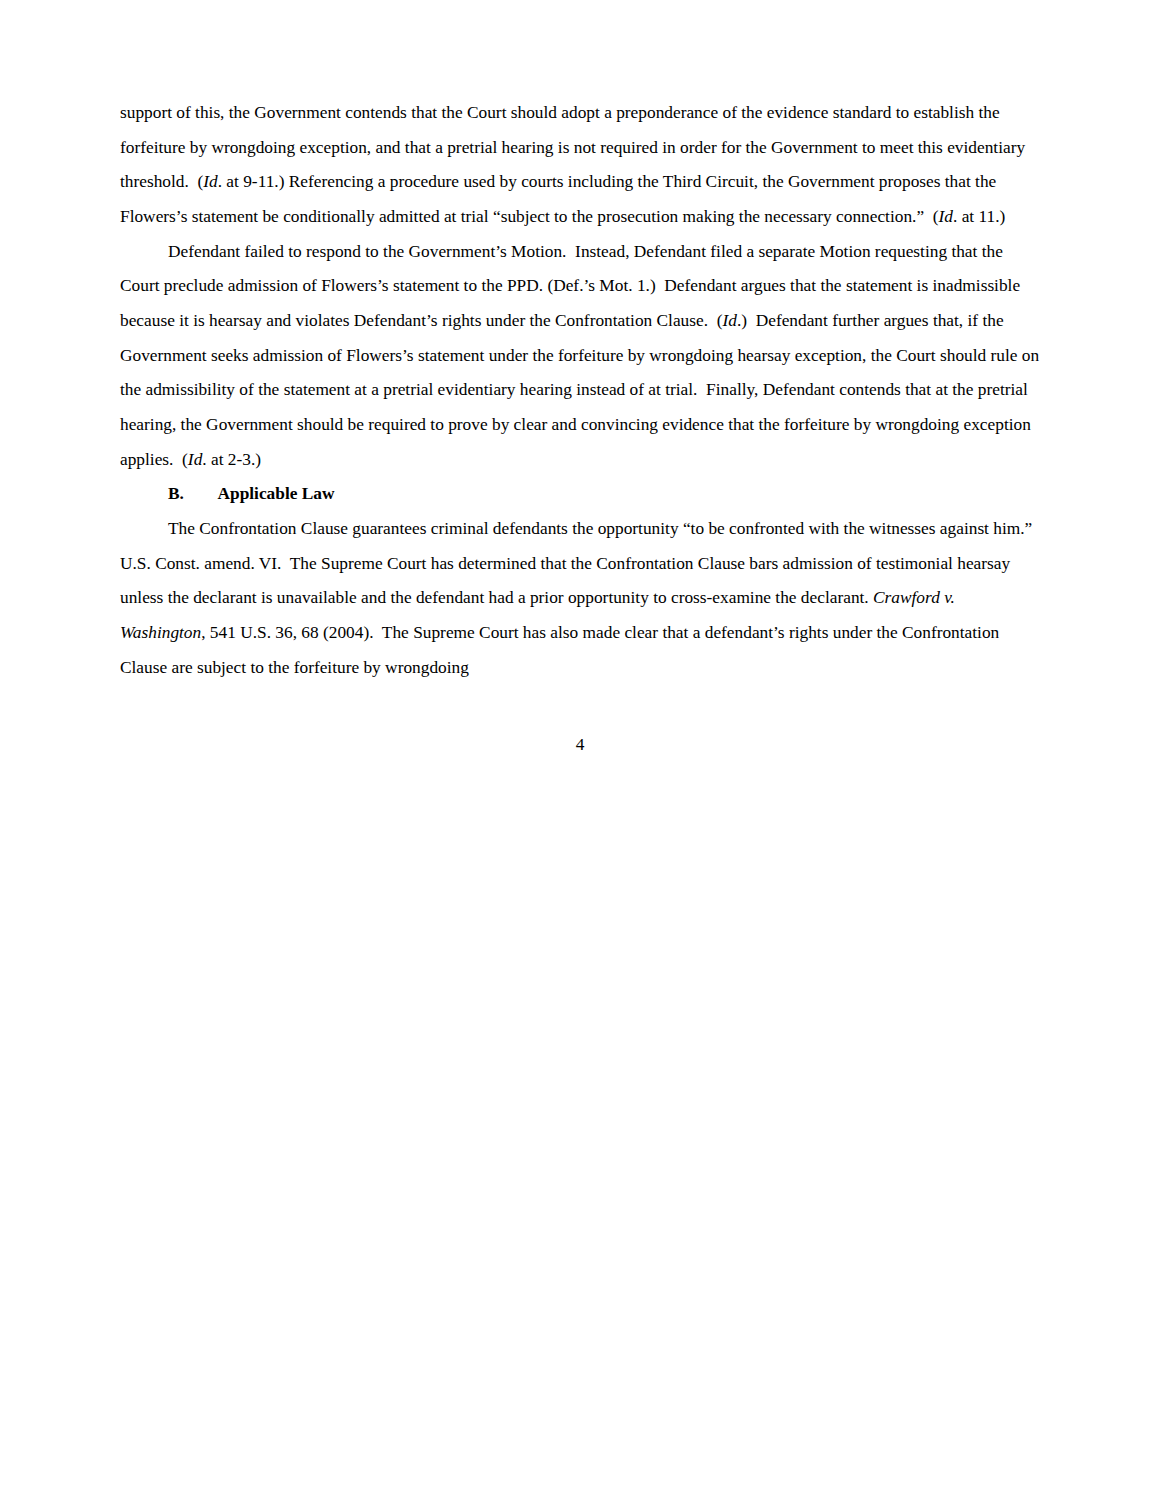support of this, the Government contends that the Court should adopt a preponderance of the evidence standard to establish the forfeiture by wrongdoing exception, and that a pretrial hearing is not required in order for the Government to meet this evidentiary threshold. (Id. at 9-11.) Referencing a procedure used by courts including the Third Circuit, the Government proposes that the Flowers’s statement be conditionally admitted at trial “subject to the prosecution making the necessary connection.” (Id. at 11.)
Defendant failed to respond to the Government’s Motion. Instead, Defendant filed a separate Motion requesting that the Court preclude admission of Flowers’s statement to the PPD. (Def.’s Mot. 1.) Defendant argues that the statement is inadmissible because it is hearsay and violates Defendant’s rights under the Confrontation Clause. (Id.) Defendant further argues that, if the Government seeks admission of Flowers’s statement under the forfeiture by wrongdoing hearsay exception, the Court should rule on the admissibility of the statement at a pretrial evidentiary hearing instead of at trial. Finally, Defendant contends that at the pretrial hearing, the Government should be required to prove by clear and convincing evidence that the forfeiture by wrongdoing exception applies. (Id. at 2-3.)
B. Applicable Law
The Confrontation Clause guarantees criminal defendants the opportunity “to be confronted with the witnesses against him.” U.S. Const. amend. VI. The Supreme Court has determined that the Confrontation Clause bars admission of testimonial hearsay unless the declarant is unavailable and the defendant had a prior opportunity to cross-examine the declarant. Crawford v. Washington, 541 U.S. 36, 68 (2004). The Supreme Court has also made clear that a defendant’s rights under the Confrontation Clause are subject to the forfeiture by wrongdoing
4